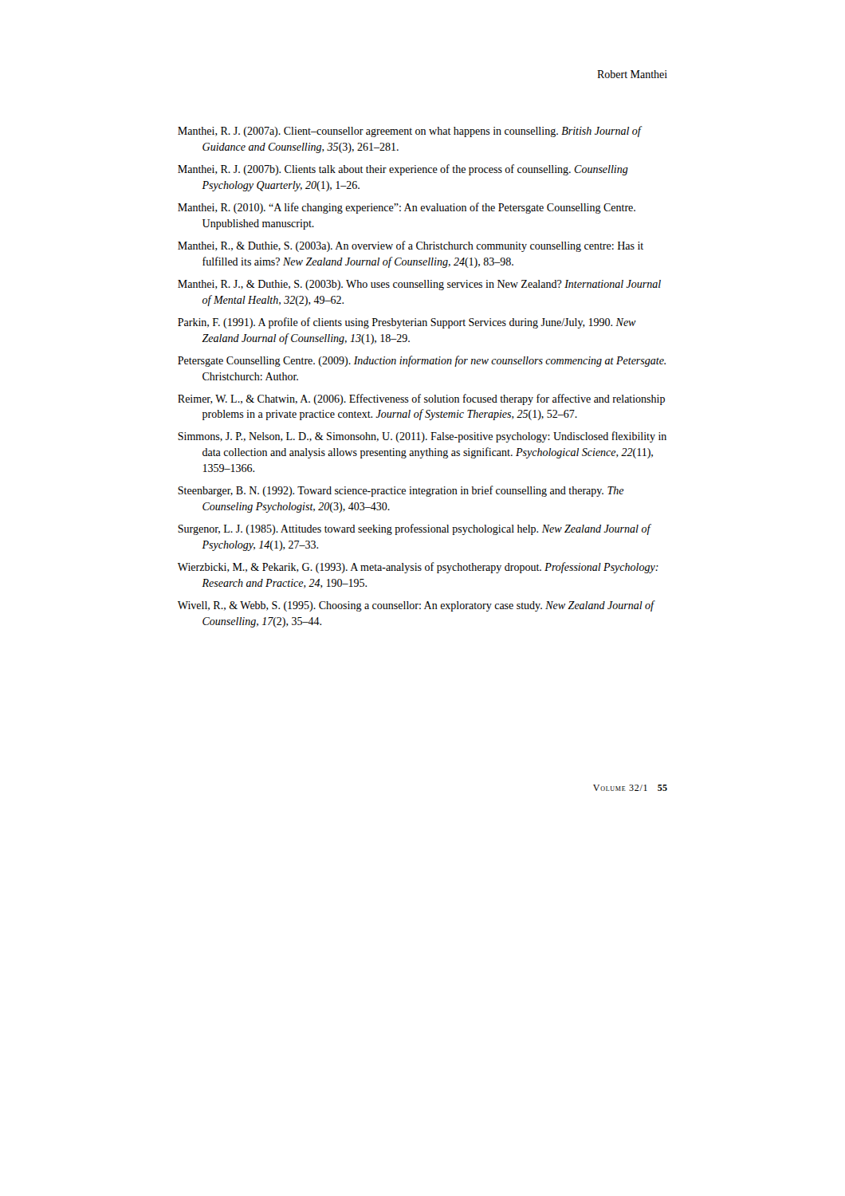Robert Manthei
Manthei, R. J. (2007a). Client–counsellor agreement on what happens in counselling. British Journal of Guidance and Counselling, 35(3), 261–281.
Manthei, R. J. (2007b). Clients talk about their experience of the process of counselling. Counselling Psychology Quarterly, 20(1), 1–26.
Manthei, R. (2010). “A life changing experience”: An evaluation of the Petersgate Counselling Centre. Unpublished manuscript.
Manthei, R., & Duthie, S. (2003a). An overview of a Christchurch community counselling centre: Has it fulfilled its aims? New Zealand Journal of Counselling, 24(1), 83–98.
Manthei, R. J., & Duthie, S. (2003b). Who uses counselling services in New Zealand? International Journal of Mental Health, 32(2), 49–62.
Parkin, F. (1991). A profile of clients using Presbyterian Support Services during June/July, 1990. New Zealand Journal of Counselling, 13(1), 18–29.
Petersgate Counselling Centre. (2009). Induction information for new counsellors commencing at Petersgate. Christchurch: Author.
Reimer, W. L., & Chatwin, A. (2006). Effectiveness of solution focused therapy for affective and relationship problems in a private practice context. Journal of Systemic Therapies, 25(1), 52–67.
Simmons, J. P., Nelson, L. D., & Simonsohn, U. (2011). False-positive psychology: Undisclosed flexibility in data collection and analysis allows presenting anything as significant. Psychological Science, 22(11), 1359–1366.
Steenbarger, B. N. (1992). Toward science-practice integration in brief counselling and therapy. The Counseling Psychologist, 20(3), 403–430.
Surgenor, L. J. (1985). Attitudes toward seeking professional psychological help. New Zealand Journal of Psychology, 14(1), 27–33.
Wierzbicki, M., & Pekarik, G. (1993). A meta-analysis of psychotherapy dropout. Professional Psychology: Research and Practice, 24, 190–195.
Wivell, R., & Webb, S. (1995). Choosing a counsellor: An exploratory case study. New Zealand Journal of Counselling, 17(2), 35–44.
Volume 32/155